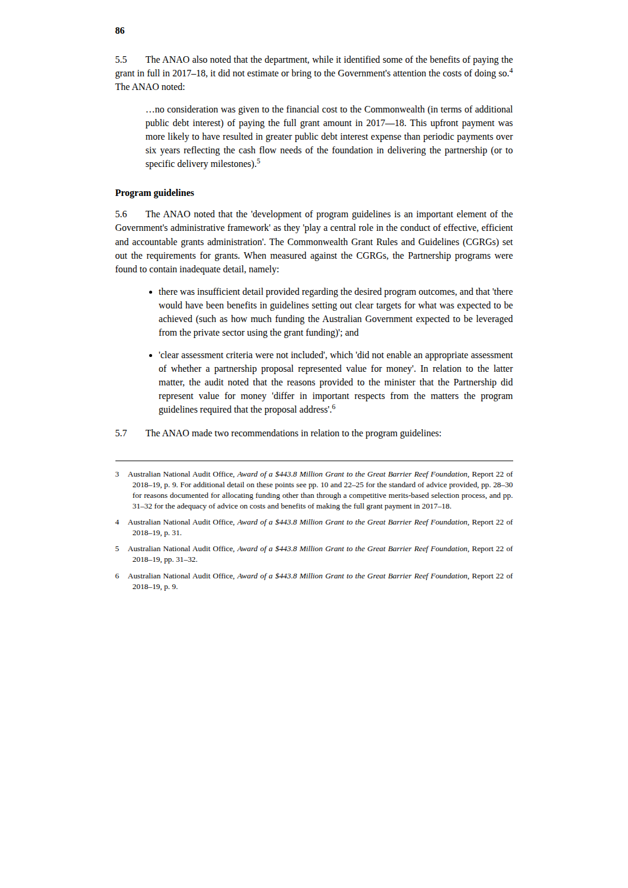86
5.5 The ANAO also noted that the department, while it identified some of the benefits of paying the grant in full in 2017–18, it did not estimate or bring to the Government's attention the costs of doing so.4 The ANAO noted:
…no consideration was given to the financial cost to the Commonwealth (in terms of additional public debt interest) of paying the full grant amount in 2017―18. This upfront payment was more likely to have resulted in greater public debt interest expense than periodic payments over six years reflecting the cash flow needs of the foundation in delivering the partnership (or to specific delivery milestones).5
Program guidelines
5.6 The ANAO noted that the 'development of program guidelines is an important element of the Government's administrative framework' as they 'play a central role in the conduct of effective, efficient and accountable grants administration'. The Commonwealth Grant Rules and Guidelines (CGRGs) set out the requirements for grants. When measured against the CGRGs, the Partnership programs were found to contain inadequate detail, namely:
there was insufficient detail provided regarding the desired program outcomes, and that 'there would have been benefits in guidelines setting out clear targets for what was expected to be achieved (such as how much funding the Australian Government expected to be leveraged from the private sector using the grant funding)'; and
'clear assessment criteria were not included', which 'did not enable an appropriate assessment of whether a partnership proposal represented value for money'. In relation to the latter matter, the audit noted that the reasons provided to the minister that the Partnership did represent value for money 'differ in important respects from the matters the program guidelines required that the proposal address'.6
5.7 The ANAO made two recommendations in relation to the program guidelines:
3 Australian National Audit Office, Award of a $443.8 Million Grant to the Great Barrier Reef Foundation, Report 22 of 2018–19, p. 9. For additional detail on these points see pp. 10 and 22–25 for the standard of advice provided, pp. 28–30 for reasons documented for allocating funding other than through a competitive merits-based selection process, and pp. 31–32 for the adequacy of advice on costs and benefits of making the full grant payment in 2017–18.
4 Australian National Audit Office, Award of a $443.8 Million Grant to the Great Barrier Reef Foundation, Report 22 of 2018–19, p. 31.
5 Australian National Audit Office, Award of a $443.8 Million Grant to the Great Barrier Reef Foundation, Report 22 of 2018–19, pp. 31–32.
6 Australian National Audit Office, Award of a $443.8 Million Grant to the Great Barrier Reef Foundation, Report 22 of 2018–19, p. 9.